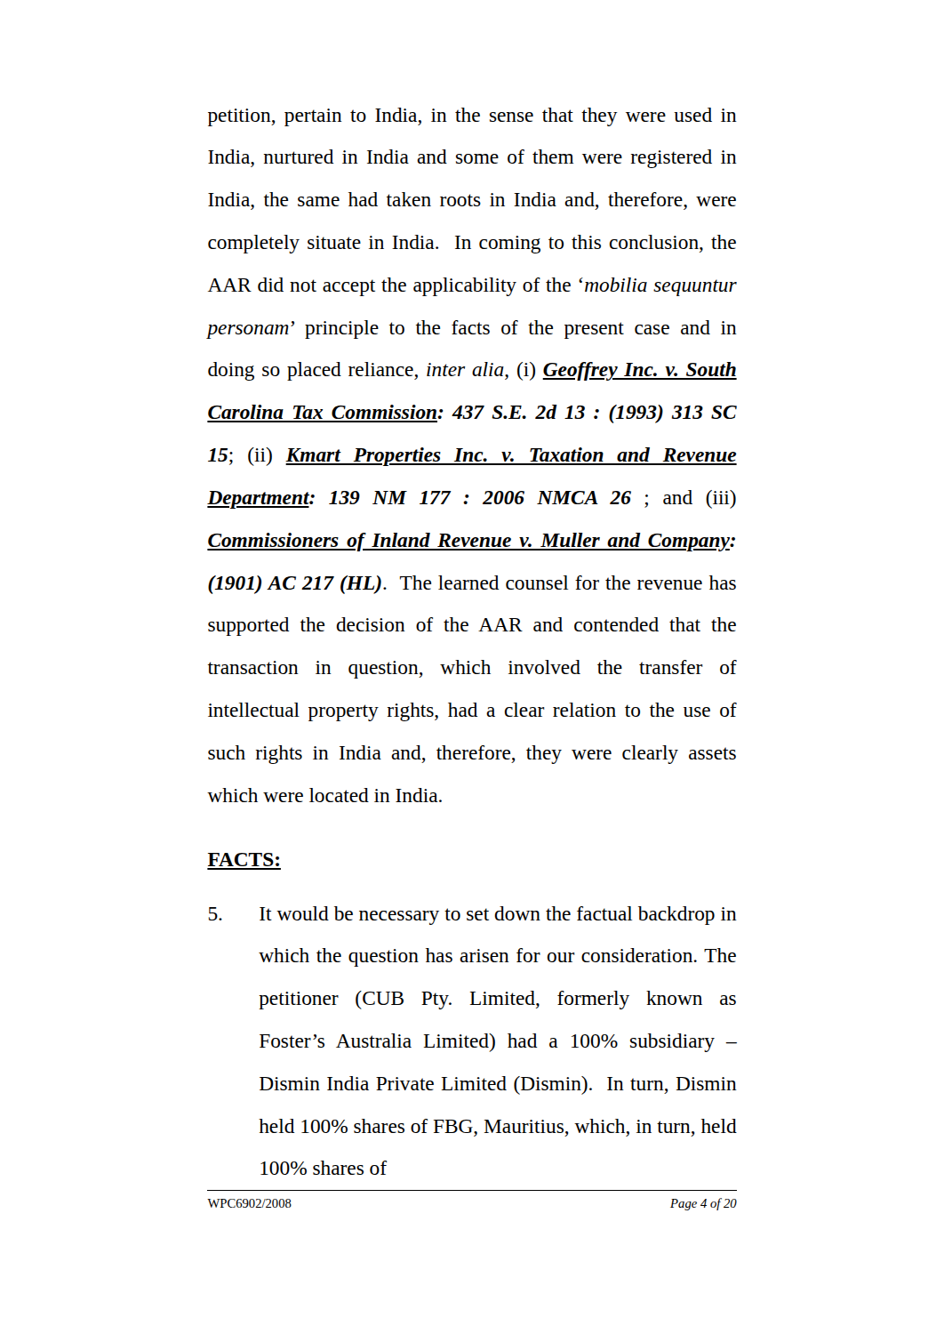petition, pertain to India, in the sense that they were used in India, nurtured in India and some of them were registered in India, the same had taken roots in India and, therefore, were completely situate in India. In coming to this conclusion, the AAR did not accept the applicability of the ‘mobilia sequuntur personam’ principle to the facts of the present case and in doing so placed reliance, inter alia, (i) Geoffrey Inc. v. South Carolina Tax Commission: 437 S.E. 2d 13 : (1993) 313 SC 15; (ii) Kmart Properties Inc. v. Taxation and Revenue Department: 139 NM 177 : 2006 NMCA 26 ; and (iii) Commissioners of Inland Revenue v. Muller and Company: (1901) AC 217 (HL). The learned counsel for the revenue has supported the decision of the AAR and contended that the transaction in question, which involved the transfer of intellectual property rights, had a clear relation to the use of such rights in India and, therefore, they were clearly assets which were located in India.
FACTS:
5.
It would be necessary to set down the factual backdrop in which the question has arisen for our consideration. The petitioner (CUB Pty. Limited, formerly known as Foster’s Australia Limited) had a 100% subsidiary – Dismin India Private Limited (Dismin). In turn, Dismin held 100% shares of FBG, Mauritius, which, in turn, held 100% shares of
WPC6902/2008
Page 4 of 20